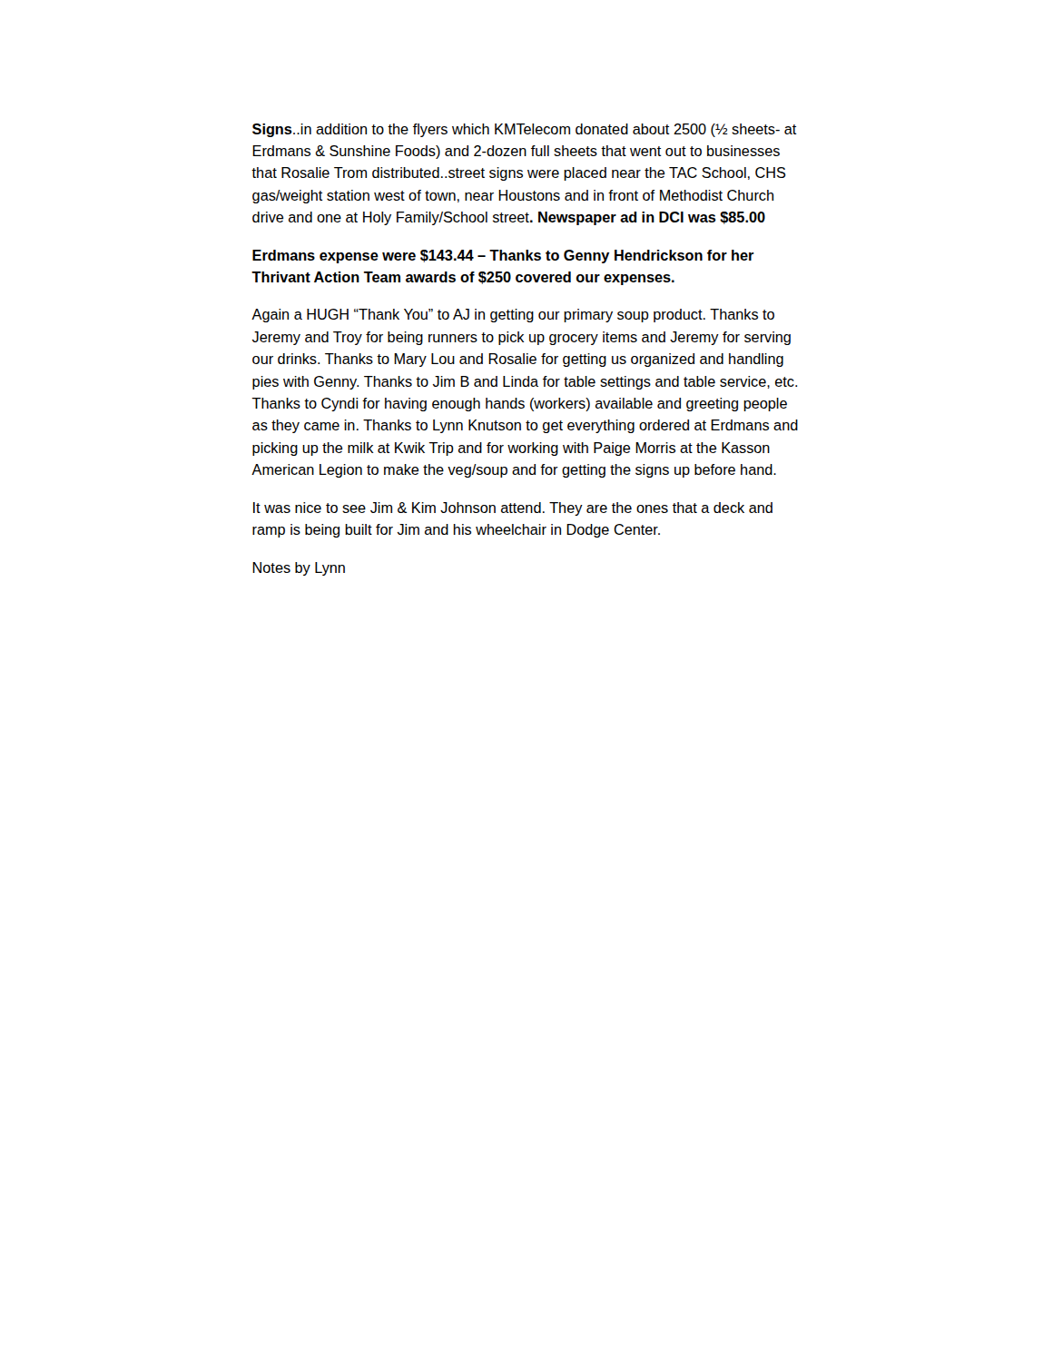Signs..in addition to the flyers which KMTelecom donated about 2500 (½ sheets- at Erdmans & Sunshine Foods) and 2-dozen full sheets that went out to businesses that Rosalie Trom distributed..street signs were placed near the TAC School, CHS gas/weight station west of town, near Houstons and in front of Methodist Church drive and one at Holy Family/School street. Newspaper ad in DCI was $85.00
Erdmans expense were $143.44 – Thanks to Genny Hendrickson for her Thrivant Action Team awards of $250 covered our expenses.
Again a HUGH “Thank You” to AJ in getting our primary soup product. Thanks to Jeremy and Troy for being runners to pick up grocery items and Jeremy for serving our drinks. Thanks to Mary Lou and Rosalie for getting us organized and handling pies with Genny. Thanks to Jim B and Linda for table settings and table service, etc. Thanks to Cyndi for having enough hands (workers) available and greeting people as they came in. Thanks to Lynn Knutson to get everything ordered at Erdmans and picking up the milk at Kwik Trip and for working with Paige Morris at the Kasson American Legion to make the veg/soup and for getting the signs up before hand.
It was nice to see Jim & Kim Johnson attend. They are the ones that a deck and ramp is being built for Jim and his wheelchair in Dodge Center.
Notes by Lynn